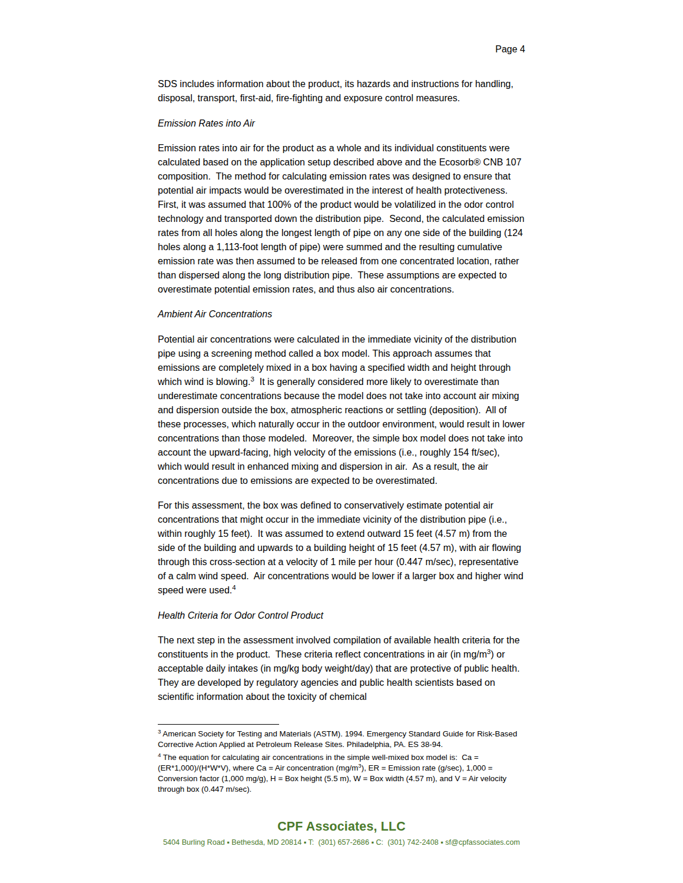Page 4
SDS includes information about the product, its hazards and instructions for handling, disposal, transport, first-aid, fire-fighting and exposure control measures.
Emission Rates into Air
Emission rates into air for the product as a whole and its individual constituents were calculated based on the application setup described above and the Ecosorb® CNB 107 composition. The method for calculating emission rates was designed to ensure that potential air impacts would be overestimated in the interest of health protectiveness. First, it was assumed that 100% of the product would be volatilized in the odor control technology and transported down the distribution pipe. Second, the calculated emission rates from all holes along the longest length of pipe on any one side of the building (124 holes along a 1,113-foot length of pipe) were summed and the resulting cumulative emission rate was then assumed to be released from one concentrated location, rather than dispersed along the long distribution pipe. These assumptions are expected to overestimate potential emission rates, and thus also air concentrations.
Ambient Air Concentrations
Potential air concentrations were calculated in the immediate vicinity of the distribution pipe using a screening method called a box model. This approach assumes that emissions are completely mixed in a box having a specified width and height through which wind is blowing.3 It is generally considered more likely to overestimate than underestimate concentrations because the model does not take into account air mixing and dispersion outside the box, atmospheric reactions or settling (deposition). All of these processes, which naturally occur in the outdoor environment, would result in lower concentrations than those modeled. Moreover, the simple box model does not take into account the upward-facing, high velocity of the emissions (i.e., roughly 154 ft/sec), which would result in enhanced mixing and dispersion in air. As a result, the air concentrations due to emissions are expected to be overestimated.
For this assessment, the box was defined to conservatively estimate potential air concentrations that might occur in the immediate vicinity of the distribution pipe (i.e., within roughly 15 feet). It was assumed to extend outward 15 feet (4.57 m) from the side of the building and upwards to a building height of 15 feet (4.57 m), with air flowing through this cross-section at a velocity of 1 mile per hour (0.447 m/sec), representative of a calm wind speed. Air concentrations would be lower if a larger box and higher wind speed were used.4
Health Criteria for Odor Control Product
The next step in the assessment involved compilation of available health criteria for the constituents in the product. These criteria reflect concentrations in air (in mg/m3) or acceptable daily intakes (in mg/kg body weight/day) that are protective of public health. They are developed by regulatory agencies and public health scientists based on scientific information about the toxicity of chemical
3 American Society for Testing and Materials (ASTM). 1994. Emergency Standard Guide for Risk-Based Corrective Action Applied at Petroleum Release Sites. Philadelphia, PA. ES 38-94.
4 The equation for calculating air concentrations in the simple well-mixed box model is: Ca = (ER*1,000)/(H*W*V), where Ca = Air concentration (mg/m3), ER = Emission rate (g/sec), 1,000 = Conversion factor (1,000 mg/g), H = Box height (5.5 m), W = Box width (4.57 m), and V = Air velocity through box (0.447 m/sec).
CPF Associates, LLC
5404 Burling Road ▪ Bethesda, MD 20814 ▪ T: (301) 657-2686 ▪ C: (301) 742-2408 ▪ sf@cpfassociates.com